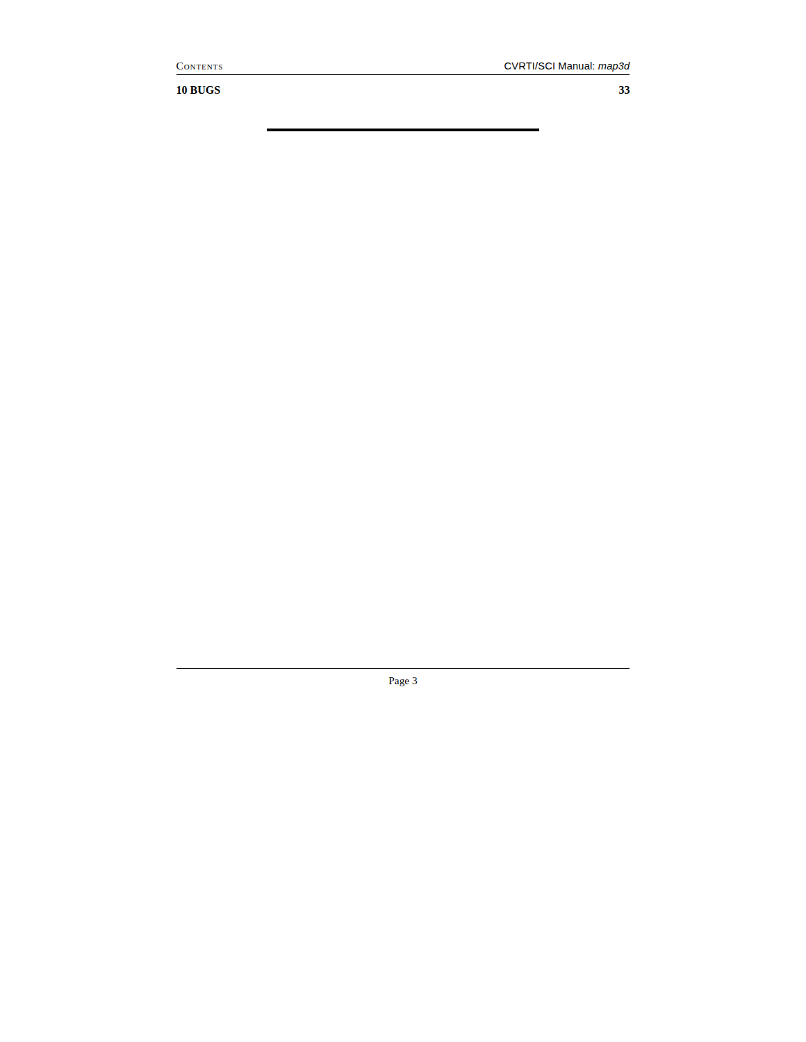Contents CVRTI/SCI Manual: map3d
10 BUGS 33
Page 3